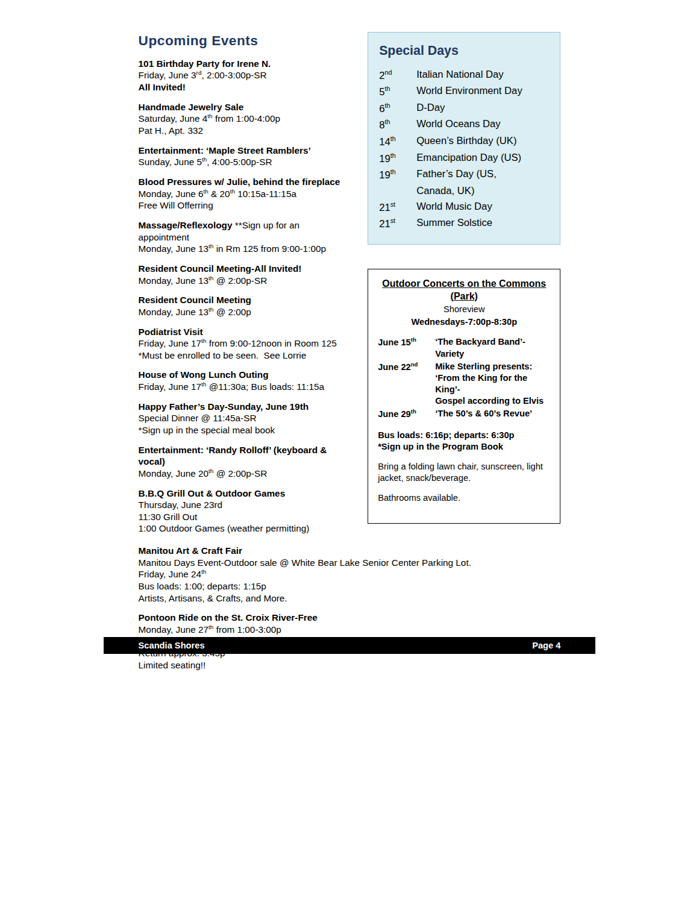Upcoming Events
101 Birthday Party for Irene N. Friday, June 3rd, 2:00-3:00p-SR All Invited!
Handmade Jewelry Sale Saturday, June 4th from 1:00-4:00p Pat H., Apt. 332
Entertainment: ‘Maple Street Ramblers’ Sunday, June 5th, 4:00-5:00p-SR
Blood Pressures w/ Julie, behind the fireplace Monday, June 6th & 20th 10:15a-11:15a Free Will Offerring
Massage/Reflexology **Sign up for an appointment Monday, June 13th in Rm 125 from 9:00-1:00p
Resident Council Meeting-All Invited! Monday, June 13th @ 2:00p-SR
Resident Council Meeting Monday, June 13th @ 2:00p
Podiatrist Visit Friday, June 17th from 9:00-12noon in Room 125 *Must be enrolled to be seen. See Lorrie
House of Wong Lunch Outing Friday, June 17th @11:30a; Bus loads: 11:15a
Happy Father’s Day-Sunday, June 19th Special Dinner @ 11:45a-SR *Sign up in the special meal book
Entertainment: ‘Randy Rolloff’ (keyboard & vocal) Monday, June 20th @ 2:00p-SR
B.B.Q Grill Out & Outdoor Games Thursday, June 23rd 11:30 Grill Out 1:00 Outdoor Games (weather permitting)
Special Days
| 2 nd | Italian National Day |
| 5 th | World Environment Day |
| 6 th | D-Day |
| 8 th | World Oceans Day |
| 14 th | Queen’s Birthday (UK) |
| 19 th | Emancipation Day (US) |
| 19 th | Father’s Day (US, |
| | Canada, UK) |
| 21 st | World Music Day |
| 21 st | Summer Solstice |
Outdoor Concerts on the Commons
(Park)
Shoreview
Wednesdays-7:00p-8:30p
| June 15 th | ‘The Backyard Band’-Variety |
| June 22 nd | Mike Sterling presents: ‘From the King for the King’- Gospel according to Elvis |
| June 29 th | ‘The 50’s & 60’s Revue’ |
Bus loads: 6:16p; departs: 6:30p
*Sign up in the Program Book
Bring a folding lawn chair, sunscreen, light jacket, snack/beverage.
Bathrooms available.
Manitou Art & Craft Fair Manitou Days Event-Outdoor sale @ White Bear Lake Senior Center Parking Lot. Friday, June 24th Bus loads: 1:00; departs: 1:15p Artists, Artisans, & Crafts, and More.
Pontoon Ride on the St. Croix River-Free Monday, June 27th from 1:00-3:00p Bus loads: 11:45a; departs: 12noon Return approx. 3:45p Limited seating!!
Scandia Shores Page 4